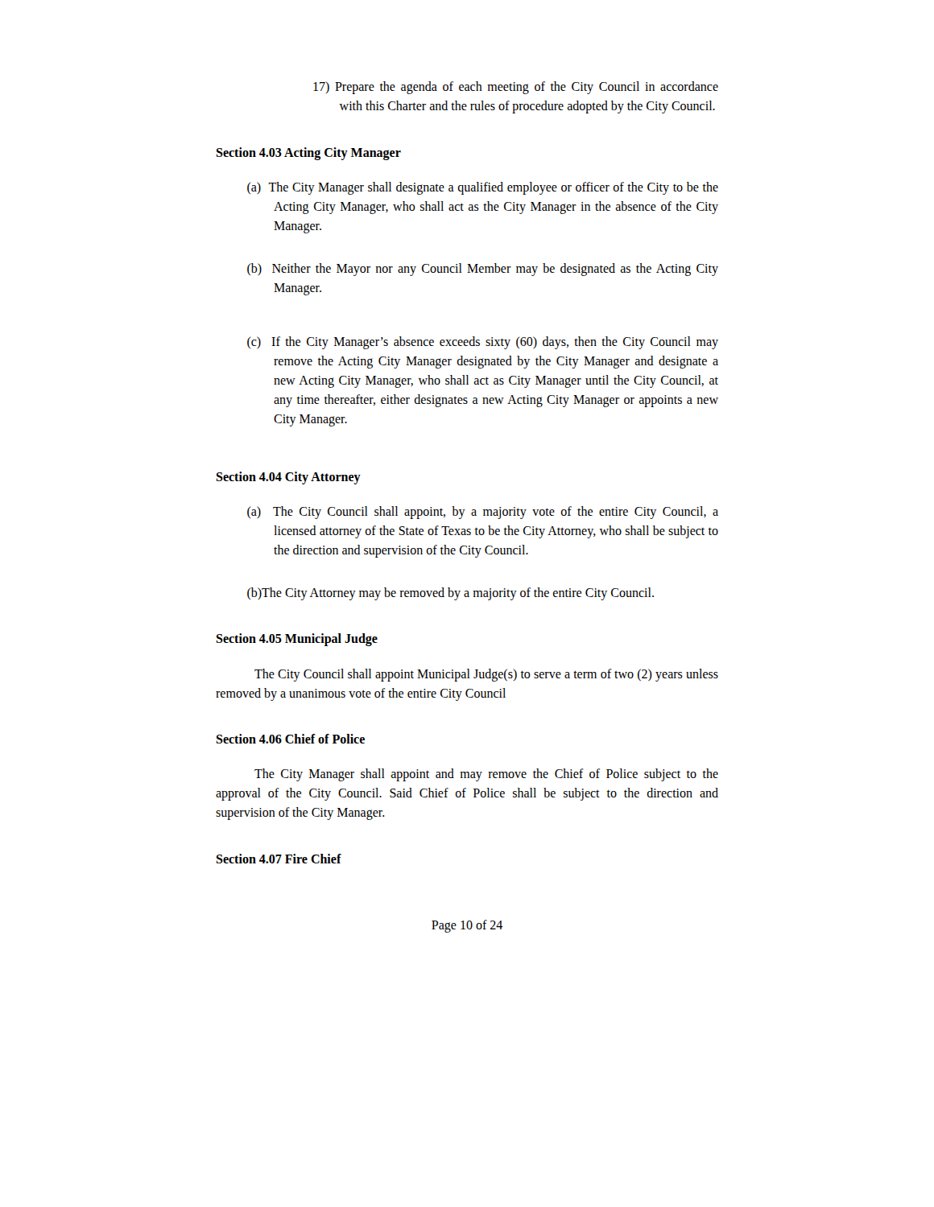17) Prepare the agenda of each meeting of the City Council in accordance with this Charter and the rules of procedure adopted by the City Council.
Section 4.03 Acting City Manager
(a) The City Manager shall designate a qualified employee or officer of the City to be the Acting City Manager, who shall act as the City Manager in the absence of the City Manager.
(b) Neither the Mayor nor any Council Member may be designated as the Acting City Manager.
(c) If the City Manager’s absence exceeds sixty (60) days, then the City Council may remove the Acting City Manager designated by the City Manager and designate a new Acting City Manager, who shall act as City Manager until the City Council, at any time thereafter, either designates a new Acting City Manager or appoints a new City Manager.
Section 4.04 City Attorney
(a) The City Council shall appoint, by a majority vote of the entire City Council, a licensed attorney of the State of Texas to be the City Attorney, who shall be subject to the direction and supervision of the City Council.
(b)The City Attorney may be removed by a majority of the entire City Council.
Section 4.05 Municipal Judge
The City Council shall appoint Municipal Judge(s) to serve a term of two (2) years unless removed by a unanimous vote of the entire City Council
Section 4.06 Chief of Police
The City Manager shall appoint and may remove the Chief of Police subject to the approval of the City Council. Said Chief of Police shall be subject to the direction and supervision of the City Manager.
Section 4.07 Fire Chief
Page 10 of 24